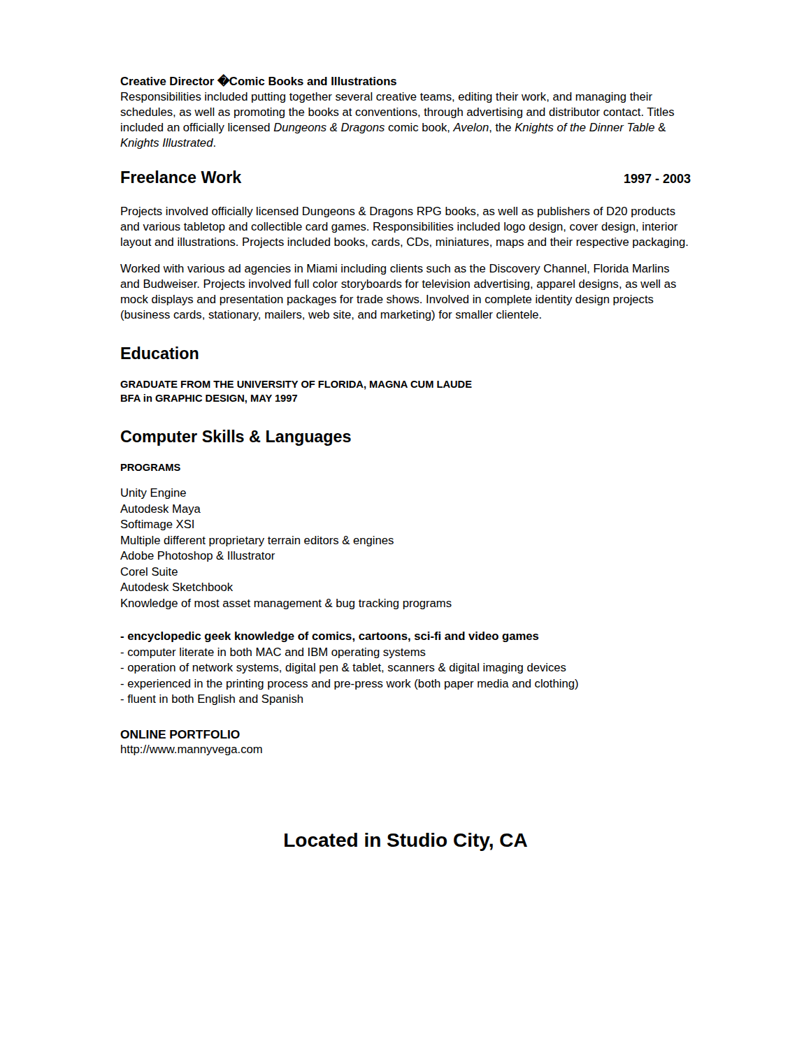Creative Director �Comic Books and Illustrations
Responsibilities included putting together several creative teams, editing their work, and managing their schedules, as well as promoting the books at conventions, through advertising and distributor contact. Titles included an officially licensed Dungeons & Dragons comic book, Avelon, the Knights of the Dinner Table & Knights Illustrated.
Freelance Work
1997 - 2003
Projects involved officially licensed Dungeons & Dragons RPG books, as well as publishers of D20 products and various tabletop and collectible card games. Responsibilities included logo design, cover design, interior layout and illustrations. Projects included books, cards, CDs, miniatures, maps and their respective packaging.
Worked with various ad agencies in Miami including clients such as the Discovery Channel, Florida Marlins and Budweiser. Projects involved full color storyboards for television advertising, apparel designs, as well as mock displays and presentation packages for trade shows. Involved in complete identity design projects (business cards, stationary, mailers, web site, and marketing) for smaller clientele.
Education
GRADUATE FROM THE UNIVERSITY OF FLORIDA, MAGNA CUM LAUDE
BFA in GRAPHIC DESIGN, MAY 1997
Computer Skills & Languages
PROGRAMS
Unity Engine
Autodesk Maya
Softimage XSI
Multiple different proprietary terrain editors & engines
Adobe Photoshop & Illustrator
Corel Suite
Autodesk Sketchbook
Knowledge of most asset management & bug tracking programs
- encyclopedic geek knowledge of comics, cartoons, sci-fi and video games
- computer literate in both MAC and IBM operating systems
- operation of network systems, digital pen & tablet, scanners & digital imaging devices
- experienced in the printing process and pre-press work (both paper media and clothing)
- fluent in both English and Spanish
ONLINE PORTFOLIO
http://www.mannyvega.com
Located in Studio City, CA